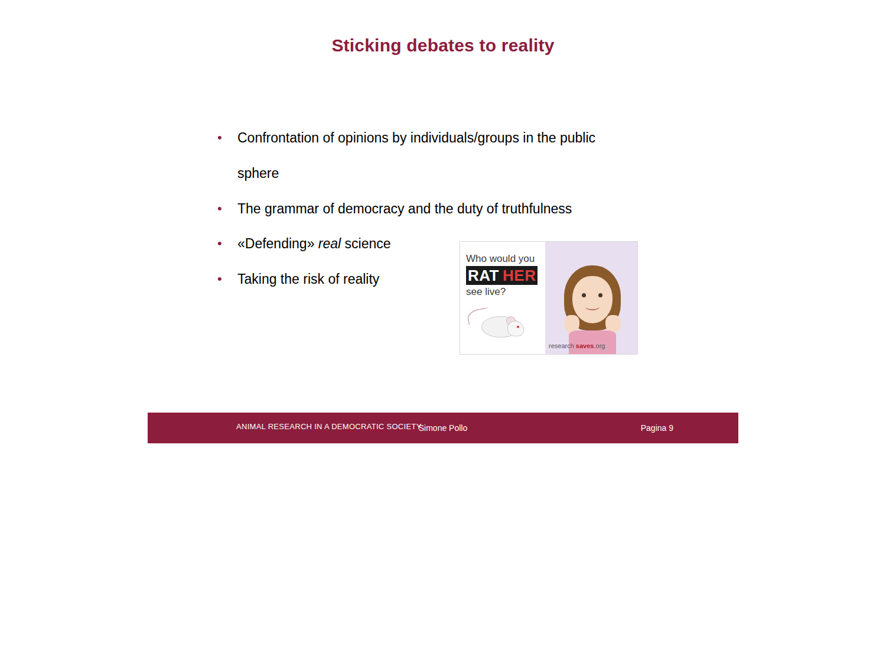Sticking debates to reality
Confrontation of opinions by individuals/groups in the public sphere
The grammar of democracy and the duty of truthfulness
«Defending» real science
Taking the risk of reality
Who would you
RAT HER
see live?
research saves.org
ANIMAL RESEARCH IN A DEMOCRATIC SOCIETY
Simone Pollo
Pagina 9